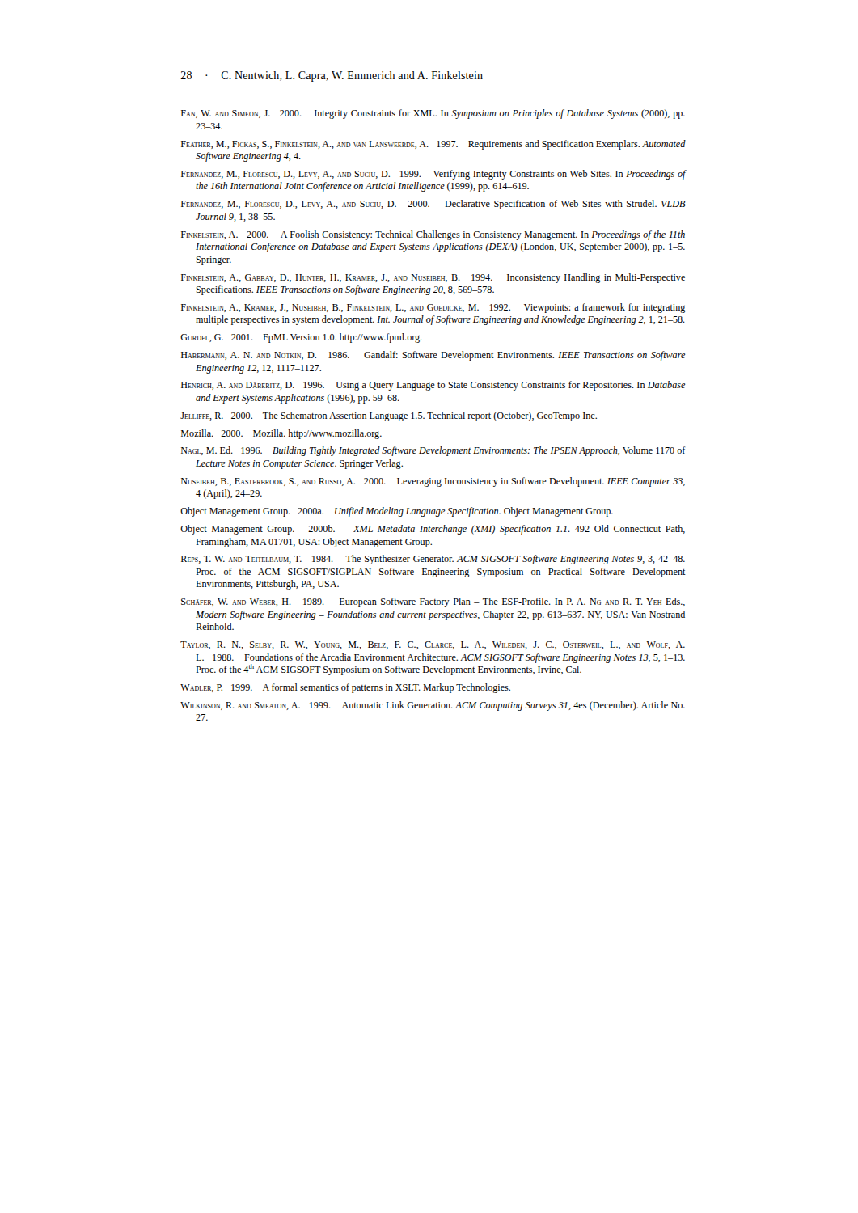28·C. Nentwich, L. Capra, W. Emmerich and A. Finkelstein
Fan, W. and Simeon, J. 2000. Integrity Constraints for XML. In Symposium on Principles of Database Systems (2000), pp. 23–34.
Feather, M., Fickas, S., Finkelstein, A., and van Lansweerde, A. 1997. Requirements and Specification Exemplars. Automated Software Engineering 4, 4.
Fernandez, M., Florescu, D., Levy, A., and Suciu, D. 1999. Verifying Integrity Constraints on Web Sites. In Proceedings of the 16th International Joint Conference on Articial Intelligence (1999), pp. 614–619.
Fernandez, M., Florescu, D., Levy, A., and Suciu, D. 2000. Declarative Specification of Web Sites with Strudel. VLDB Journal 9, 1, 38–55.
Finkelstein, A. 2000. A Foolish Consistency: Technical Challenges in Consistency Management. In Proceedings of the 11th International Conference on Database and Expert Systems Applications (DEXA) (London, UK, September 2000), pp. 1–5. Springer.
Finkelstein, A., Gabbay, D., Hunter, H., Kramer, J., and Nuseibeh, B. 1994. Inconsistency Handling in Multi-Perspective Specifications. IEEE Transactions on Software Engineering 20, 8, 569–578.
Finkelstein, A., Kramer, J., Nuseibeh, B., Finkelstein, L., and Goedicke, M. 1992. Viewpoints: a framework for integrating multiple perspectives in system development. Int. Journal of Software Engineering and Knowledge Engineering 2, 1, 21–58.
Gurdel, G. 2001. FpML Version 1.0. http://www.fpml.org.
Habermann, A. N. and Notkin, D. 1986. Gandalf: Software Development Environments. IEEE Transactions on Software Engineering 12, 12, 1117–1127.
Henrich, A. and Däberitz, D. 1996. Using a Query Language to State Consistency Constraints for Repositories. In Database and Expert Systems Applications (1996), pp. 59–68.
Jelliffe, R. 2000. The Schematron Assertion Language 1.5. Technical report (October), GeoTempo Inc.
Mozilla. 2000. Mozilla. http://www.mozilla.org.
Nagl, M. Ed. 1996. Building Tightly Integrated Software Development Environments: The IPSEN Approach, Volume 1170 of Lecture Notes in Computer Science. Springer Verlag.
Nuseibeh, B., Easterbrook, S., and Russo, A. 2000. Leveraging Inconsistency in Software Development. IEEE Computer 33, 4 (April), 24–29.
Object Management Group. 2000a. Unified Modeling Language Specification. Object Management Group.
Object Management Group. 2000b. XML Metadata Interchange (XMI) Specification 1.1. 492 Old Connecticut Path, Framingham, MA 01701, USA: Object Management Group.
Reps, T. W. and Teitelbaum, T. 1984. The Synthesizer Generator. ACM SIGSOFT Software Engineering Notes 9, 3, 42–48. Proc. of the ACM SIGSOFT/SIGPLAN Software Engineering Symposium on Practical Software Development Environments, Pittsburgh, PA, USA.
Schäfer, W. and Weber, H. 1989. European Software Factory Plan – The ESF-Profile. In P. A. Ng and R. T. Yeh Eds., Modern Software Engineering – Foundations and current perspectives, Chapter 22, pp. 613–637. NY, USA: Van Nostrand Reinhold.
Taylor, R. N., Selby, R. W., Young, M., Belz, F. C., Clarce, L. A., Wileden, J. C., Osterweil, L., and Wolf, A. L. 1988. Foundations of the Arcadia Environment Architecture. ACM SIGSOFT Software Engineering Notes 13, 5, 1–13. Proc. of the 4th ACM SIGSOFT Symposium on Software Development Environments, Irvine, Cal.
Wadler, P. 1999. A formal semantics of patterns in XSLT. Markup Technologies.
Wilkinson, R. and Smeaton, A. 1999. Automatic Link Generation. ACM Computing Surveys 31, 4es (December). Article No. 27.